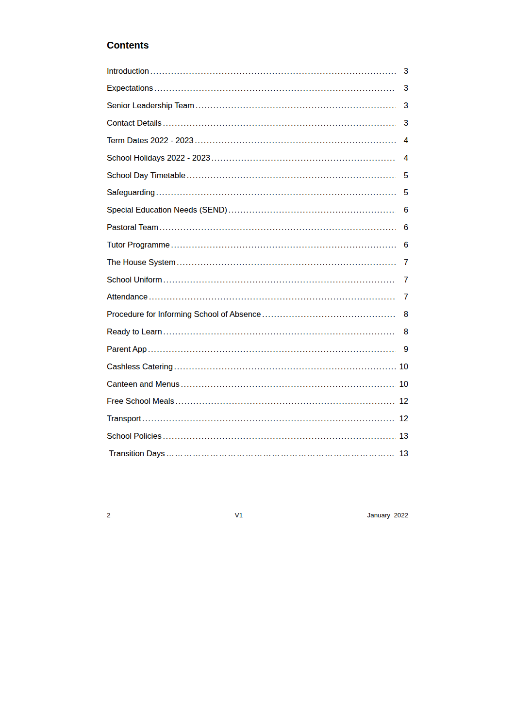Contents
Introduction.................................................................................................. 3
Expectations................................................................................................. 3
Senior Leadership Team.............................................................................. 3
Contact Details............................................................................................ 3
Term Dates 2022 - 2023.............................................................................. 4
School Holidays 2022 - 2023..................................................................... 4
School Day Timetable................................................................................. 5
Safeguarding................................................................................................ 5
Special Education Needs (SEND)................................................................ 6
Pastoral Team.............................................................................................. 6
Tutor Programme..................................................................................... 6
The House System..................................................................................... 7
School Uniform......................................................................................... 7
Attendance................................................................................................ 7
Procedure for Informing School of Absence.............................................. 8
Ready to Learn.......................................................................................... 8
Parent App................................................................................................ 9
Cashless Catering..................................................................................... 10
Canteen and Menus................................................................................ 10
Free School Meals................................................................................... 12
Transport.............................................................................................. 12
School Policies....................................................................................... 13
Transition Days…………………………………………………………………………………………………13
2 V1 January 2022